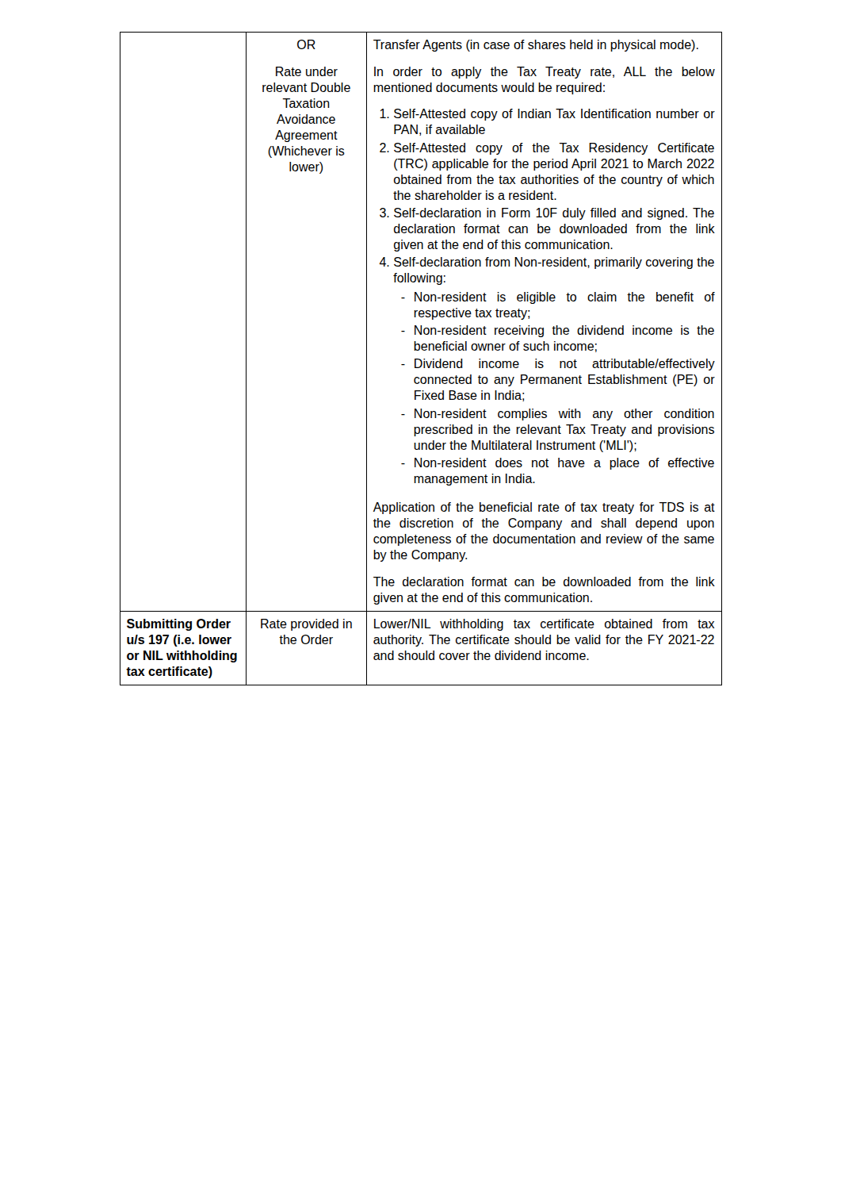| | OR Rate under relevant Double Taxation Avoidance Agreement (Whichever is lower) | Transfer Agents (in case of shares held in physical mode). In order to apply the Tax Treaty rate, ALL the below mentioned documents would be required: Self-Attested copy of Indian Tax Identification number or PAN, if available Self-Attested copy of the Tax Residency Certificate (TRC) applicable for the period April 2021 to March 2022 obtained from the tax authorities of the country of which the shareholder is a resident. Self-declaration in Form 10F duly filled and signed. The declaration format can be downloaded from the link given at the end of this communication. Self-declaration from Non-resident, primarily covering the following: Non-resident is eligible to claim the benefit of respective tax treaty; Non-resident receiving the dividend income is the beneficial owner of such income; Dividend income is not attributable/effectively connected to any Permanent Establishment (PE) or Fixed Base in India; Non-resident complies with any other condition prescribed in the relevant Tax Treaty and provisions under the Multilateral Instrument ('MLI'); Non-resident does not have a place of effective management in India. Application of the beneficial rate of tax treaty for TDS is at the discretion of the Company and shall depend upon completeness of the documentation and review of the same by the Company. The declaration format can be downloaded from the link given at the end of this communication. |
| Submitting Order u/s 197 (i.e. lower or NIL withholding tax certificate) | Rate provided in the Order | Lower/NIL withholding tax certificate obtained from tax authority. The certificate should be valid for the FY 2021-22 and should cover the dividend income. |